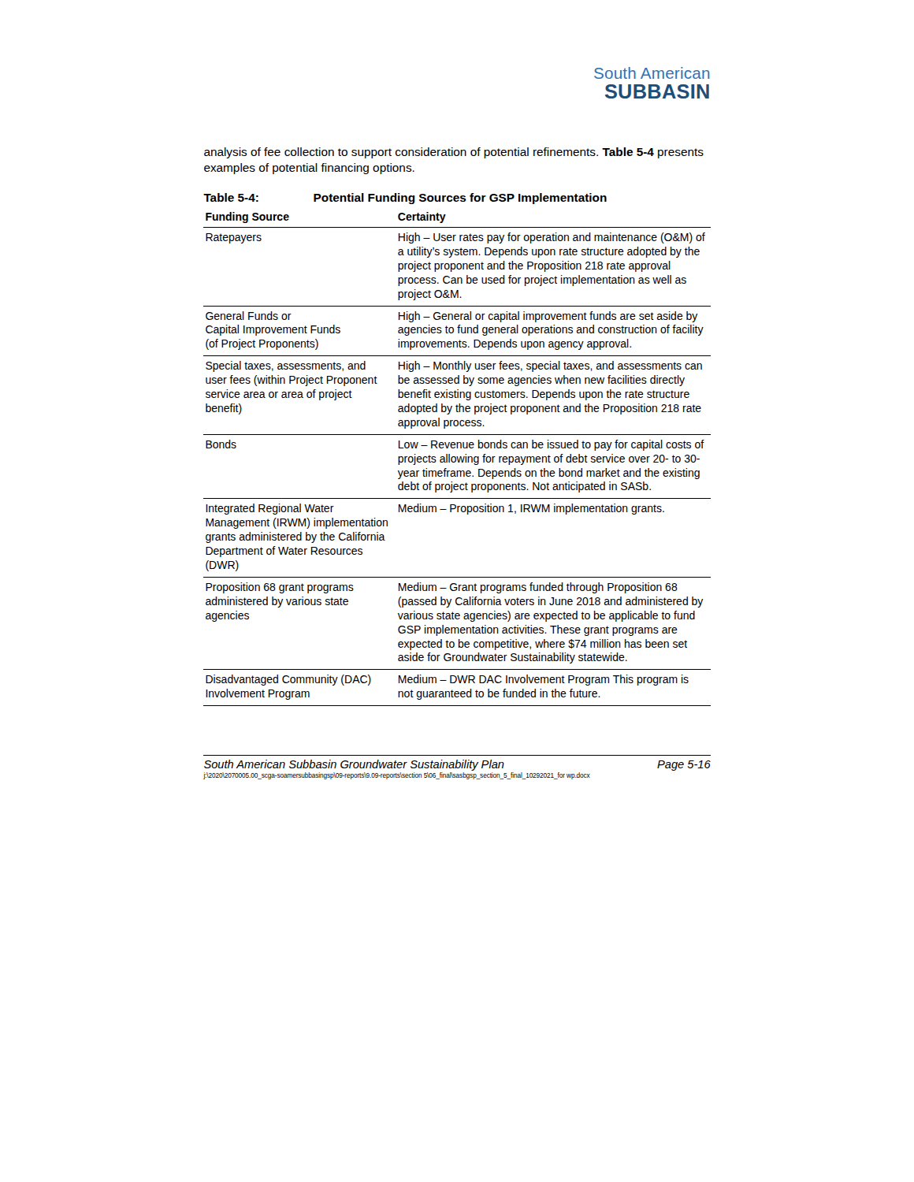South American
SUBBASIN
analysis of fee collection to support consideration of potential refinements. Table 5-4 presents examples of potential financing options.
Table 5-4: Potential Funding Sources for GSP Implementation
| Funding Source | Certainty |
| --- | --- |
| Ratepayers | High – User rates pay for operation and maintenance (O&M) of a utility’s system. Depends upon rate structure adopted by the project proponent and the Proposition 218 rate approval process. Can be used for project implementation as well as project O&M. |
| General Funds or Capital Improvement Funds (of Project Proponents) | High – General or capital improvement funds are set aside by agencies to fund general operations and construction of facility improvements. Depends upon agency approval. |
| Special taxes, assessments, and user fees (within Project Proponent service area or area of project benefit) | High – Monthly user fees, special taxes, and assessments can be assessed by some agencies when new facilities directly benefit existing customers. Depends upon the rate structure adopted by the project proponent and the Proposition 218 rate approval process. |
| Bonds | Low – Revenue bonds can be issued to pay for capital costs of projects allowing for repayment of debt service over 20- to 30-year timeframe. Depends on the bond market and the existing debt of project proponents. Not anticipated in SASb. |
| Integrated Regional Water Management (IRWM) implementation grants administered by the California Department of Water Resources (DWR) | Medium – Proposition 1, IRWM implementation grants. |
| Proposition 68 grant programs administered by various state agencies | Medium – Grant programs funded through Proposition 68 (passed by California voters in June 2018 and administered by various state agencies) are expected to be applicable to fund GSP implementation activities. These grant programs are expected to be competitive, where $74 million has been set aside for Groundwater Sustainability statewide. |
| Disadvantaged Community (DAC) Involvement Program | Medium – DWR DAC Involvement Program This program is not guaranteed to be funded in the future. |
South American Subbasin Groundwater Sustainability Plan Page 5-16
j:\2020\2070005.00_scga-soamersubbasingsp\09-reports\9.09-reports\section 5\06_final\sasbgsp_section_5_final_10292021_for wp.docx